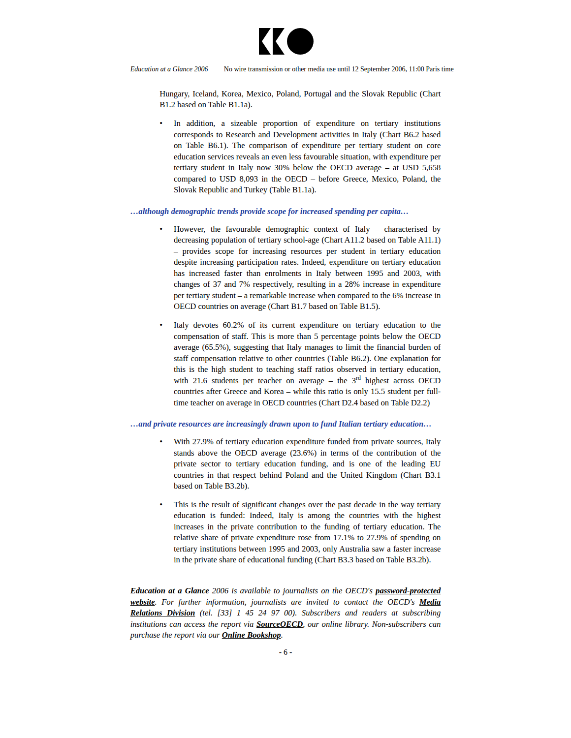Education at a Glance 2006 No wire transmission or other media use until 12 September 2006, 11:00 Paris time
Hungary, Iceland, Korea, Mexico, Poland, Portugal and the Slovak Republic (Chart B1.2 based on Table B1.1a).
In addition, a sizeable proportion of expenditure on tertiary institutions corresponds to Research and Development activities in Italy (Chart B6.2 based on Table B6.1). The comparison of expenditure per tertiary student on core education services reveals an even less favourable situation, with expenditure per tertiary student in Italy now 30% below the OECD average – at USD 5,658 compared to USD 8,093 in the OECD – before Greece, Mexico, Poland, the Slovak Republic and Turkey (Table B1.1a).
…although demographic trends provide scope for increased spending per capita…
However, the favourable demographic context of Italy – characterised by decreasing population of tertiary school-age (Chart A11.2 based on Table A11.1) – provides scope for increasing resources per student in tertiary education despite increasing participation rates. Indeed, expenditure on tertiary education has increased faster than enrolments in Italy between 1995 and 2003, with changes of 37 and 7% respectively, resulting in a 28% increase in expenditure per tertiary student – a remarkable increase when compared to the 6% increase in OECD countries on average (Chart B1.7 based on Table B1.5).
Italy devotes 60.2% of its current expenditure on tertiary education to the compensation of staff. This is more than 5 percentage points below the OECD average (65.5%), suggesting that Italy manages to limit the financial burden of staff compensation relative to other countries (Table B6.2). One explanation for this is the high student to teaching staff ratios observed in tertiary education, with 21.6 students per teacher on average – the 3rd highest across OECD countries after Greece and Korea – while this ratio is only 15.5 student per full-time teacher on average in OECD countries (Chart D2.4 based on Table D2.2)
…and private resources are increasingly drawn upon to fund Italian tertiary education…
With 27.9% of tertiary education expenditure funded from private sources, Italy stands above the OECD average (23.6%) in terms of the contribution of the private sector to tertiary education funding, and is one of the leading EU countries in that respect behind Poland and the United Kingdom (Chart B3.1 based on Table B3.2b).
This is the result of significant changes over the past decade in the way tertiary education is funded: Indeed, Italy is among the countries with the highest increases in the private contribution to the funding of tertiary education. The relative share of private expenditure rose from 17.1% to 27.9% of spending on tertiary institutions between 1995 and 2003, only Australia saw a faster increase in the private share of educational funding (Chart B3.3 based on Table B3.2b).
Education at a Glance 2006 is available to journalists on the OECD's password-protected website. For further information, journalists are invited to contact the OECD's Media Relations Division (tel. [33] 1 45 24 97 00). Subscribers and readers at subscribing institutions can access the report via SourceOECD, our online library. Non-subscribers can purchase the report via our Online Bookshop.
- 6 -